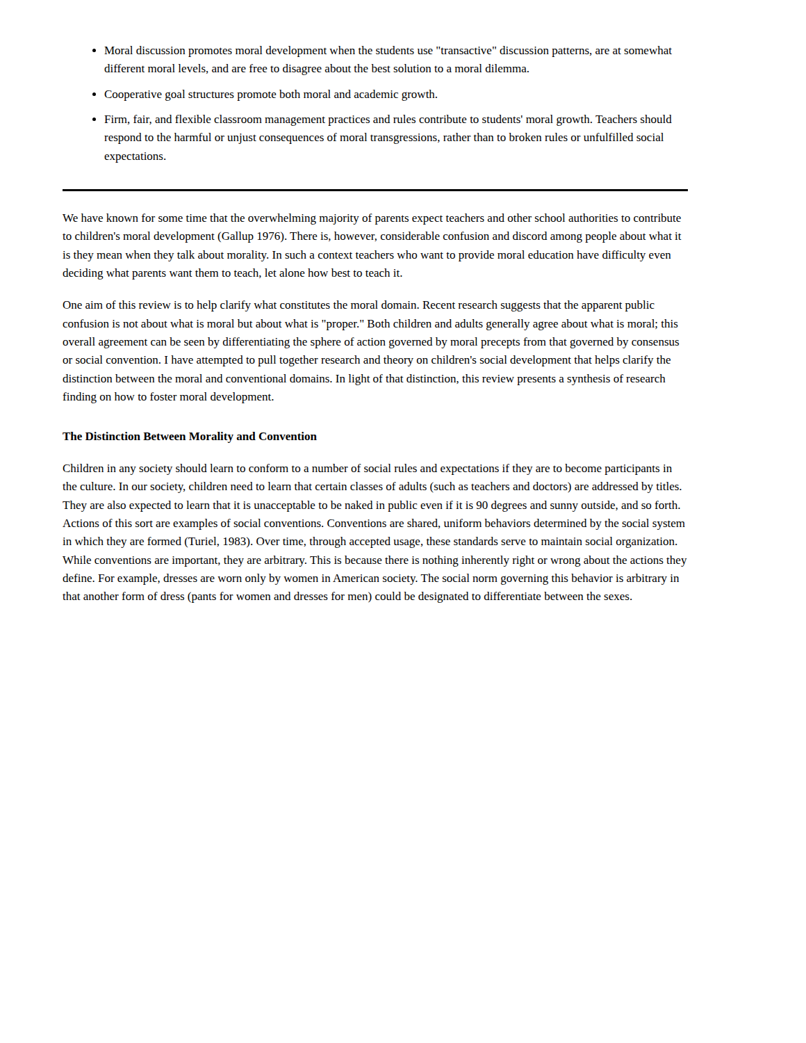Moral discussion promotes moral development when the students use "transactive" discussion patterns, are at somewhat different moral levels, and are free to disagree about the best solution to a moral dilemma.
Cooperative goal structures promote both moral and academic growth.
Firm, fair, and flexible classroom management practices and rules contribute to students' moral growth. Teachers should respond to the harmful or unjust consequences of moral transgressions, rather than to broken rules or unfulfilled social expectations.
We have known for some time that the overwhelming majority of parents expect teachers and other school authorities to contribute to children's moral development (Gallup 1976). There is, however, considerable confusion and discord among people about what it is they mean when they talk about morality. In such a context teachers who want to provide moral education have difficulty even deciding what parents want them to teach, let alone how best to teach it.
One aim of this review is to help clarify what constitutes the moral domain. Recent research suggests that the apparent public confusion is not about what is moral but about what is "proper." Both children and adults generally agree about what is moral; this overall agreement can be seen by differentiating the sphere of action governed by moral precepts from that governed by consensus or social convention. I have attempted to pull together research and theory on children's social development that helps clarify the distinction between the moral and conventional domains. In light of that distinction, this review presents a synthesis of research finding on how to foster moral development.
The Distinction Between Morality and Convention
Children in any society should learn to conform to a number of social rules and expectations if they are to become participants in the culture. In our society, children need to learn that certain classes of adults (such as teachers and doctors) are addressed by titles. They are also expected to learn that it is unacceptable to be naked in public even if it is 90 degrees and sunny outside, and so forth.
Actions of this sort are examples of social conventions. Conventions are shared, uniform behaviors determined by the social system in which they are formed (Turiel, 1983). Over time, through accepted usage, these standards serve to maintain social organization. While conventions are important, they are arbitrary. This is because there is nothing inherently right or wrong about the actions they define. For example, dresses are worn only by women in American society. The social norm governing this behavior is arbitrary in that another form of dress (pants for women and dresses for men) could be designated to differentiate between the sexes.